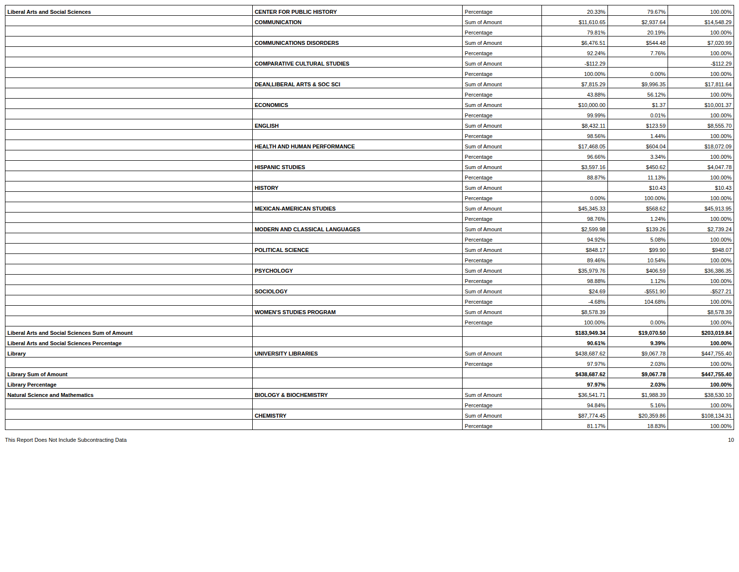| Liberal Arts and Social Sciences | CENTER FOR PUBLIC HISTORY | Percentage | 20.33% | 79.67% | 100.00% |
| | COMMUNICATION | Sum of Amount | $11,610.65 | $2,937.64 | $14,548.29 |
| | | Percentage | 79.81% | 20.19% | 100.00% |
| | COMMUNICATIONS DISORDERS | Sum of Amount | $6,476.51 | $544.48 | $7,020.99 |
| | | Percentage | 92.24% | 7.76% | 100.00% |
| | COMPARATIVE CULTURAL STUDIES | Sum of Amount | -$112.29 | | -$112.29 |
| | | Percentage | 100.00% | 0.00% | 100.00% |
| | DEAN,LIBERAL ARTS & SOC SCI | Sum of Amount | $7,815.29 | $9,996.35 | $17,811.64 |
| | | Percentage | 43.88% | 56.12% | 100.00% |
| | ECONOMICS | Sum of Amount | $10,000.00 | $1.37 | $10,001.37 |
| | | Percentage | 99.99% | 0.01% | 100.00% |
| | ENGLISH | Sum of Amount | $8,432.11 | $123.59 | $8,555.70 |
| | | Percentage | 98.56% | 1.44% | 100.00% |
| | HEALTH AND HUMAN PERFORMANCE | Sum of Amount | $17,468.05 | $604.04 | $18,072.09 |
| | | Percentage | 96.66% | 3.34% | 100.00% |
| | HISPANIC STUDIES | Sum of Amount | $3,597.16 | $450.62 | $4,047.78 |
| | | Percentage | 88.87% | 11.13% | 100.00% |
| | HISTORY | Sum of Amount | | $10.43 | $10.43 |
| | | Percentage | 0.00% | 100.00% | 100.00% |
| | MEXICAN-AMERICAN STUDIES | Sum of Amount | $45,345.33 | $568.62 | $45,913.95 |
| | | Percentage | 98.76% | 1.24% | 100.00% |
| | MODERN AND CLASSICAL LANGUAGES | Sum of Amount | $2,599.98 | $139.26 | $2,739.24 |
| | | Percentage | 94.92% | 5.08% | 100.00% |
| | POLITICAL SCIENCE | Sum of Amount | $848.17 | $99.90 | $948.07 |
| | | Percentage | 89.46% | 10.54% | 100.00% |
| | PSYCHOLOGY | Sum of Amount | $35,979.76 | $406.59 | $36,386.35 |
| | | Percentage | 98.88% | 1.12% | 100.00% |
| | SOCIOLOGY | Sum of Amount | $24.69 | -$551.90 | -$527.21 |
| | | Percentage | -4.68% | 104.68% | 100.00% |
| | WOMEN'S STUDIES PROGRAM | Sum of Amount | $8,578.39 | | $8,578.39 |
| | | Percentage | 100.00% | 0.00% | 100.00% |
| Liberal Arts and Social Sciences Sum of Amount | | | $183,949.34 | $19,070.50 | $203,019.84 |
| Liberal Arts and Social Sciences Percentage | | | 90.61% | 9.39% | 100.00% |
| Library | UNIVERSITY LIBRARIES | Sum of Amount | $438,687.62 | $9,067.78 | $447,755.40 |
| | | Percentage | 97.97% | 2.03% | 100.00% |
| Library Sum of Amount | | | $438,687.62 | $9,067.78 | $447,755.40 |
| Library Percentage | | | 97.97% | 2.03% | 100.00% |
| Natural Science and Mathematics | BIOLOGY & BIOCHEMISTRY | Sum of Amount | $36,541.71 | $1,988.39 | $38,530.10 |
| | | Percentage | 94.84% | 5.16% | 100.00% |
| | CHEMISTRY | Sum of Amount | $87,774.45 | $20,359.86 | $108,134.31 |
| | | Percentage | 81.17% | 18.83% | 100.00% |
This Report Does Not Include Subcontracting Data 10